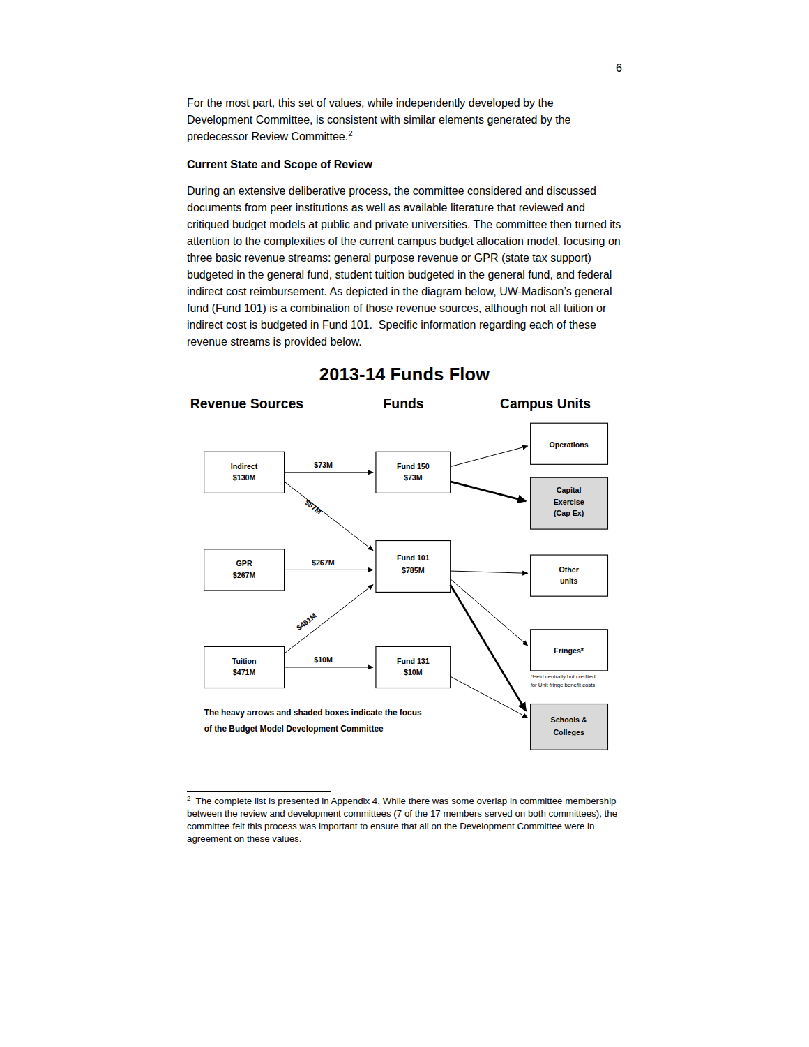6
For the most part, this set of values, while independently developed by the Development Committee, is consistent with similar elements generated by the predecessor Review Committee.2
Current State and Scope of Review
During an extensive deliberative process, the committee considered and discussed documents from peer institutions as well as available literature that reviewed and critiqued budget models at public and private universities. The committee then turned its attention to the complexities of the current campus budget allocation model, focusing on three basic revenue streams: general purpose revenue or GPR (state tax support) budgeted in the general fund, student tuition budgeted in the general fund, and federal indirect cost reimbursement. As depicted in the diagram below, UW-Madison’s general fund (Fund 101) is a combination of those revenue sources, although not all tuition or indirect cost is budgeted in Fund 101. Specific information regarding each of these revenue streams is provided below.
2013-14 Funds Flow
Revenue Sources
Funds
Campus Units
Indirect $130M GPR $267M Tuition $471M Fund 150 $73M Fund 101 $785M Fund 131 $10M Operations Capital Exercise (Cap Ex) Other units Fringes* Schools & Colleges $73M $57M $267M $10M $461M *Held centrally but credited for Unit fringe benefit costs The heavy arrows and shaded boxes indicate the focus of the Budget Model Development Committee
2 The complete list is presented in Appendix 4. While there was some overlap in committee membership between the review and development committees (7 of the 17 members served on both committees), the committee felt this process was important to ensure that all on the Development Committee were in agreement on these values.